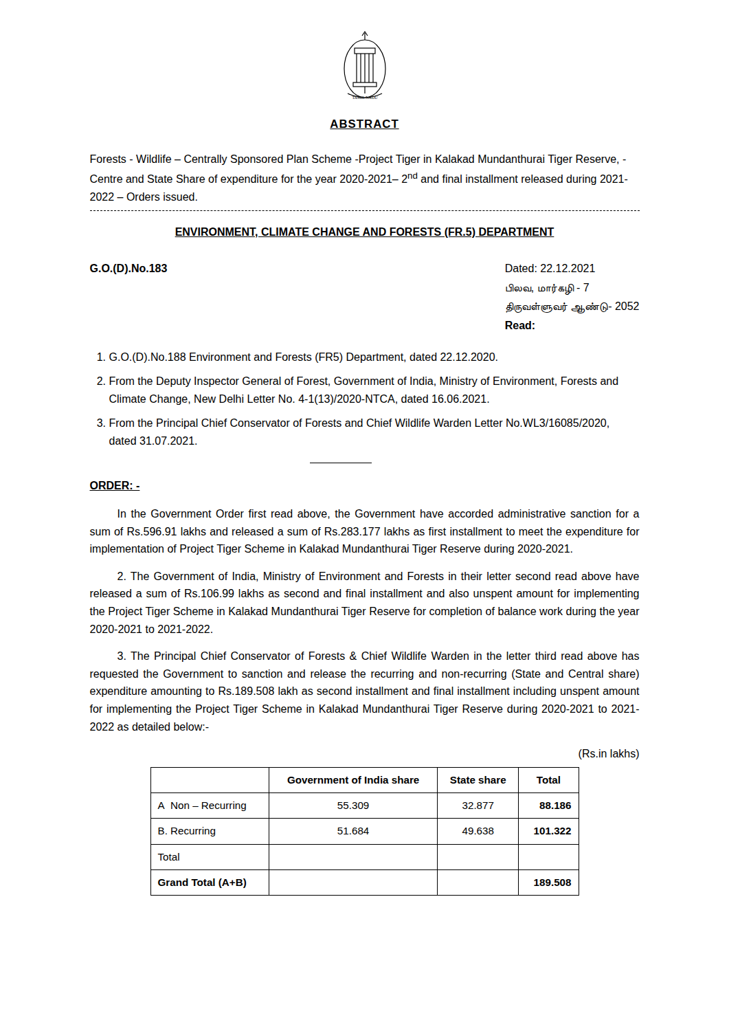ABSTRACT
Forests - Wildlife – Centrally Sponsored Plan Scheme -Project Tiger in Kalakad Mundanthurai Tiger Reserve, - Centre and State Share of expenditure for the year 2020-2021– 2nd and final installment released during 2021-2022 – Orders issued.
ENVIRONMENT, CLIMATE CHANGE AND FORESTS (FR.5) DEPARTMENT
G.O.(D).No.183
Dated: 22.12.2021
பிலவ, மார்கழி - 7
திருவள்ளுவர் ஆண்டு- 2052
Read:
G.O.(D).No.188 Environment and Forests (FR5) Department, dated 22.12.2020.
From the Deputy Inspector General of Forest, Government of India, Ministry of Environment, Forests and Climate Change, New Delhi Letter No. 4-1(13)/2020-NTCA, dated 16.06.2021.
From the Principal Chief Conservator of Forests and Chief Wildlife Warden Letter No.WL3/16085/2020, dated 31.07.2021.
ORDER: -
In the Government Order first read above, the Government have accorded administrative sanction for a sum of Rs.596.91 lakhs and released a sum of Rs.283.177 lakhs as first installment to meet the expenditure for implementation of Project Tiger Scheme in Kalakad Mundanthurai Tiger Reserve during 2020-2021.
2. The Government of India, Ministry of Environment and Forests in their letter second read above have released a sum of Rs.106.99 lakhs as second and final installment and also unspent amount for implementing the Project Tiger Scheme in Kalakad Mundanthurai Tiger Reserve for completion of balance work during the year 2020-2021 to 2021-2022.
3. The Principal Chief Conservator of Forests & Chief Wildlife Warden in the letter third read above has requested the Government to sanction and release the recurring and non-recurring (State and Central share) expenditure amounting to Rs.189.508 lakh as second installment and final installment including unspent amount for implementing the Project Tiger Scheme in Kalakad Mundanthurai Tiger Reserve during 2020-2021 to 2021-2022 as detailed below:-
(Rs.in lakhs)
| | Government of India share | State share | Total |
| --- | --- | --- | --- |
| A Non – Recurring | 55.309 | 32.877 | 88.186 |
| B. Recurring | 51.684 | 49.638 | 101.322 |
| Total | | | |
| Grand Total (A+B) | | | 189.508 |